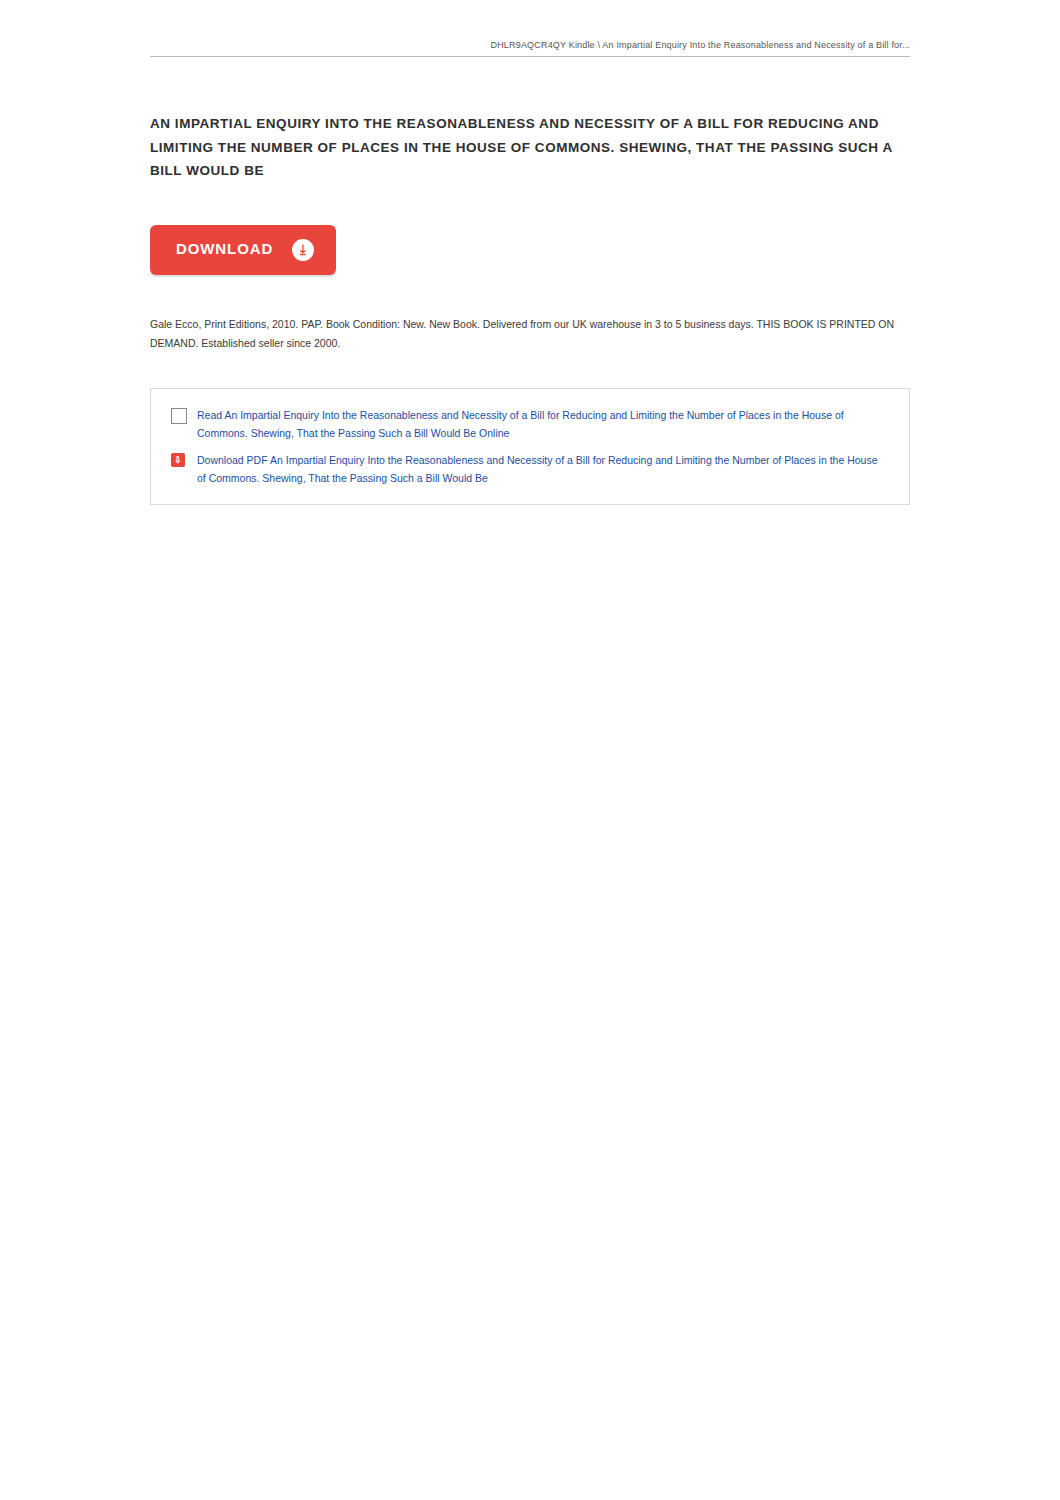DHLR9AQCR4QY Kindle \ An Impartial Enquiry Into the Reasonableness and Necessity of a Bill for...
AN IMPARTIAL ENQUIRY INTO THE REASONABLENESS AND NECESSITY OF A BILL FOR REDUCING AND LIMITING THE NUMBER OF PLACES IN THE HOUSE OF COMMONS. SHEWING, THAT THE PASSING SUCH A BILL WOULD BE
DOWNLOAD ⤓
Gale Ecco, Print Editions, 2010. PAP. Book Condition: New. New Book. Delivered from our UK warehouse in 3 to 5 business days. THIS BOOK IS PRINTED ON DEMAND. Established seller since 2000.
Read An Impartial Enquiry Into the Reasonableness and Necessity of a Bill for Reducing and Limiting the Number of Places in the House of Commons. Shewing, That the Passing Such a Bill Would Be Online
⇩Download PDF An Impartial Enquiry Into the Reasonableness and Necessity of a Bill for Reducing and Limiting the Number of Places in the House of Commons. Shewing, That the Passing Such a Bill Would Be